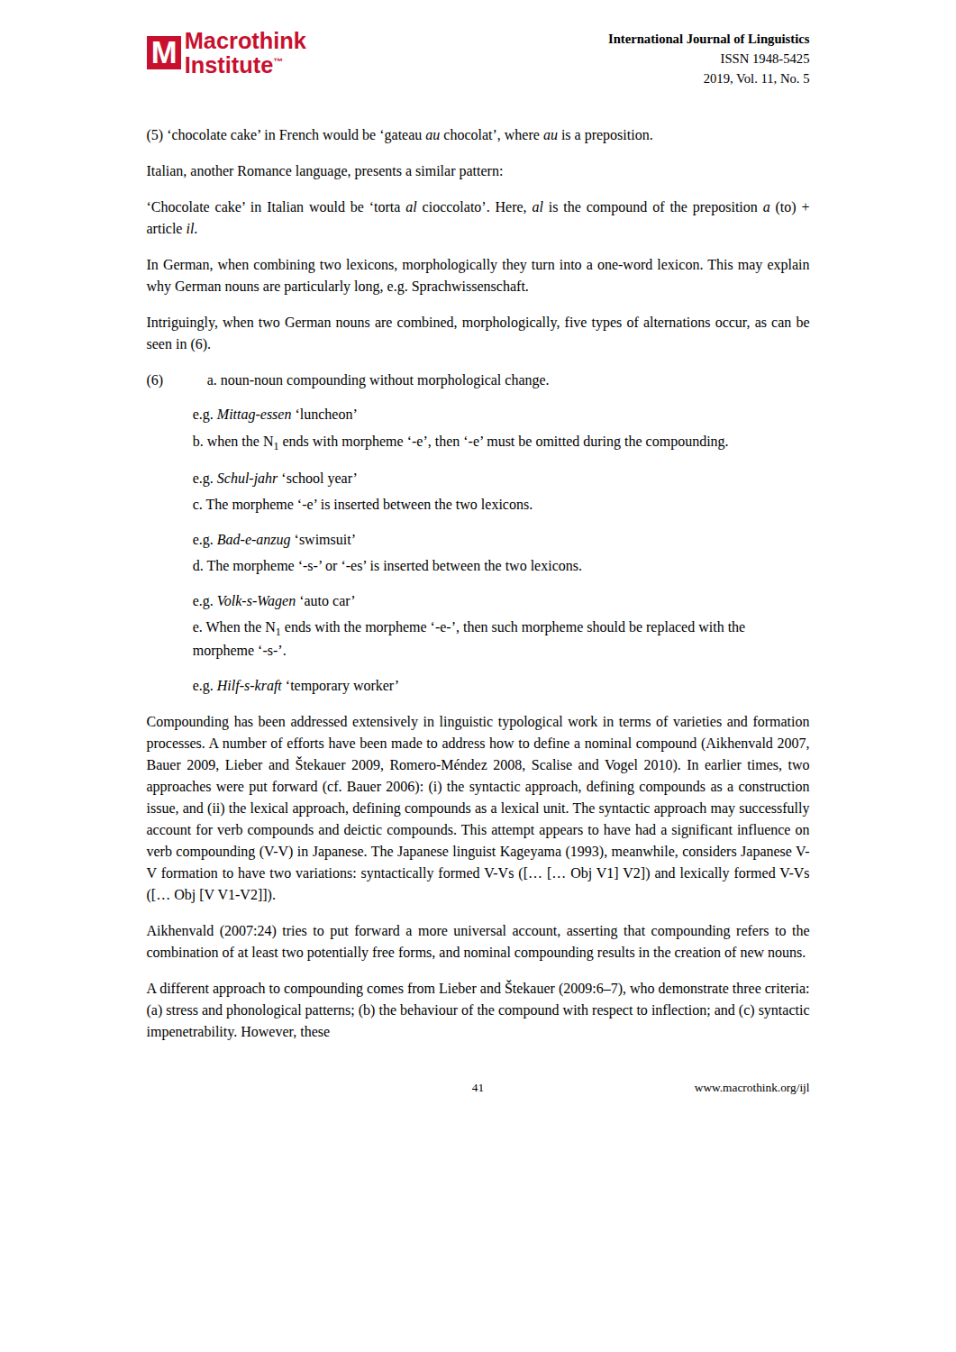MMacrothink Institute™
International Journal of Linguistics
ISSN 1948-5425
2019, Vol. 11, No. 5
(5) ‘chocolate cake’ in French would be ‘gateau au chocolat’, where au is a preposition.
Italian, another Romance language, presents a similar pattern:
‘Chocolate cake’ in Italian would be ‘torta al cioccolato’. Here, al is the compound of the preposition a (to) + article il.
In German, when combining two lexicons, morphologically they turn into a one-word lexicon. This may explain why German nouns are particularly long, e.g. Sprachwissenschaft.
Intriguingly, when two German nouns are combined, morphologically, five types of alternations occur, as can be seen in (6).
(6)
a. noun-noun compounding without morphological change.
e.g. Mittag-essen ‘luncheon’
b. when the N1 ends with morpheme ‘-e’, then ‘-e’ must be omitted during the compounding.
e.g. Schul-jahr ‘school year’
c. The morpheme ‘-e’ is inserted between the two lexicons.
e.g. Bad-e-anzug ‘swimsuit’
d. The morpheme ‘-s-’ or ‘-es’ is inserted between the two lexicons.
e.g. Volk-s-Wagen ‘auto car’
e. When the N1 ends with the morpheme ‘-e-’, then such morpheme should be replaced with the morpheme ‘-s-’.
e.g. Hilf-s-kraft ‘temporary worker’
Compounding has been addressed extensively in linguistic typological work in terms of varieties and formation processes. A number of efforts have been made to address how to define a nominal compound (Aikhenvald 2007, Bauer 2009, Lieber and Štekauer 2009, Romero-Méndez 2008, Scalise and Vogel 2010). In earlier times, two approaches were put forward (cf. Bauer 2006): (i) the syntactic approach, defining compounds as a construction issue, and (ii) the lexical approach, defining compounds as a lexical unit. The syntactic approach may successfully account for verb compounds and deictic compounds. This attempt appears to have had a significant influence on verb compounding (V-V) in Japanese. The Japanese linguist Kageyama (1993), meanwhile, considers Japanese V-V formation to have two variations: syntactically formed V-Vs ([… [… Obj V1] V2]) and lexically formed V-Vs ([… Obj [V V1-V2]]).
Aikhenvald (2007:24) tries to put forward a more universal account, asserting that compounding refers to the combination of at least two potentially free forms, and nominal compounding results in the creation of new nouns.
A different approach to compounding comes from Lieber and Štekauer (2009:6–7), who demonstrate three criteria: (a) stress and phonological patterns; (b) the behaviour of the compound with respect to inflection; and (c) syntactic impenetrability. However, these
41
www.macrothink.org/ijl